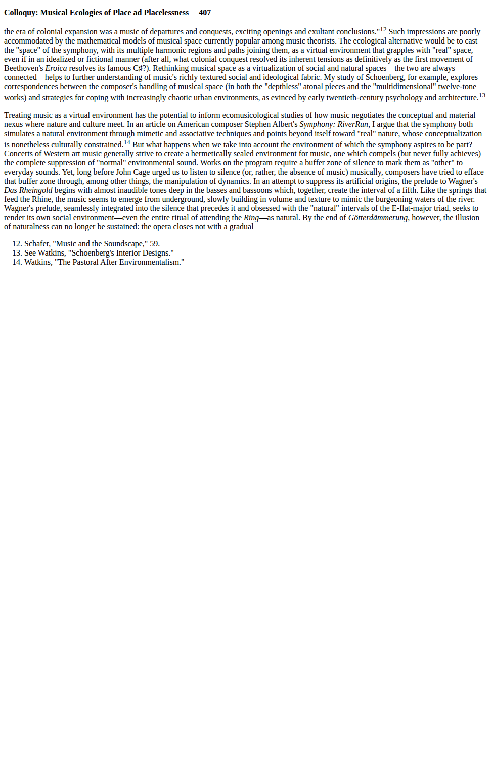Colloquy: Musical Ecologies of Place ad Placelessness 407
the era of colonial expansion was a music of departures and conquests, exciting openings and exultant conclusions."12 Such impressions are poorly accommodated by the mathematical models of musical space currently popular among music theorists. The ecological alternative would be to cast the "space" of the symphony, with its multiple harmonic regions and paths joining them, as a virtual environment that grapples with "real" space, even if in an idealized or fictional manner (after all, what colonial conquest resolved its inherent tensions as definitively as the first movement of Beethoven's Eroica resolves its famous C♯?). Rethinking musical space as a virtualization of social and natural spaces—the two are always connected—helps to further understanding of music's richly textured social and ideological fabric. My study of Schoenberg, for example, explores correspondences between the composer's handling of musical space (in both the "depthless" atonal pieces and the "multidimensional" twelve-tone works) and strategies for coping with increasingly chaotic urban environments, as evinced by early twentieth-century psychology and architecture.13
Treating music as a virtual environment has the potential to inform ecomusicological studies of how music negotiates the conceptual and material nexus where nature and culture meet. In an article on American composer Stephen Albert's Symphony: RiverRun, I argue that the symphony both simulates a natural environment through mimetic and associative techniques and points beyond itself toward "real" nature, whose conceptualization is nonetheless culturally constrained.14 But what happens when we take into account the environment of which the symphony aspires to be part? Concerts of Western art music generally strive to create a hermetically sealed environment for music, one which compels (but never fully achieves) the complete suppression of "normal" environmental sound. Works on the program require a buffer zone of silence to mark them as "other" to everyday sounds. Yet, long before John Cage urged us to listen to silence (or, rather, the absence of music) musically, composers have tried to efface that buffer zone through, among other things, the manipulation of dynamics. In an attempt to suppress its artificial origins, the prelude to Wagner's Das Rheingold begins with almost inaudible tones deep in the basses and bassoons which, together, create the interval of a fifth. Like the springs that feed the Rhine, the music seems to emerge from underground, slowly building in volume and texture to mimic the burgeoning waters of the river. Wagner's prelude, seamlessly integrated into the silence that precedes it and obsessed with the "natural" intervals of the E-flat-major triad, seeks to render its own social environment—even the entire ritual of attending the Ring—as natural. By the end of Götterdämmerung, however, the illusion of naturalness can no longer be sustained: the opera closes not with a gradual
Schafer, "Music and the Soundscape," 59.
See Watkins, "Schoenberg's Interior Designs."
Watkins, "The Pastoral After Environmentalism."